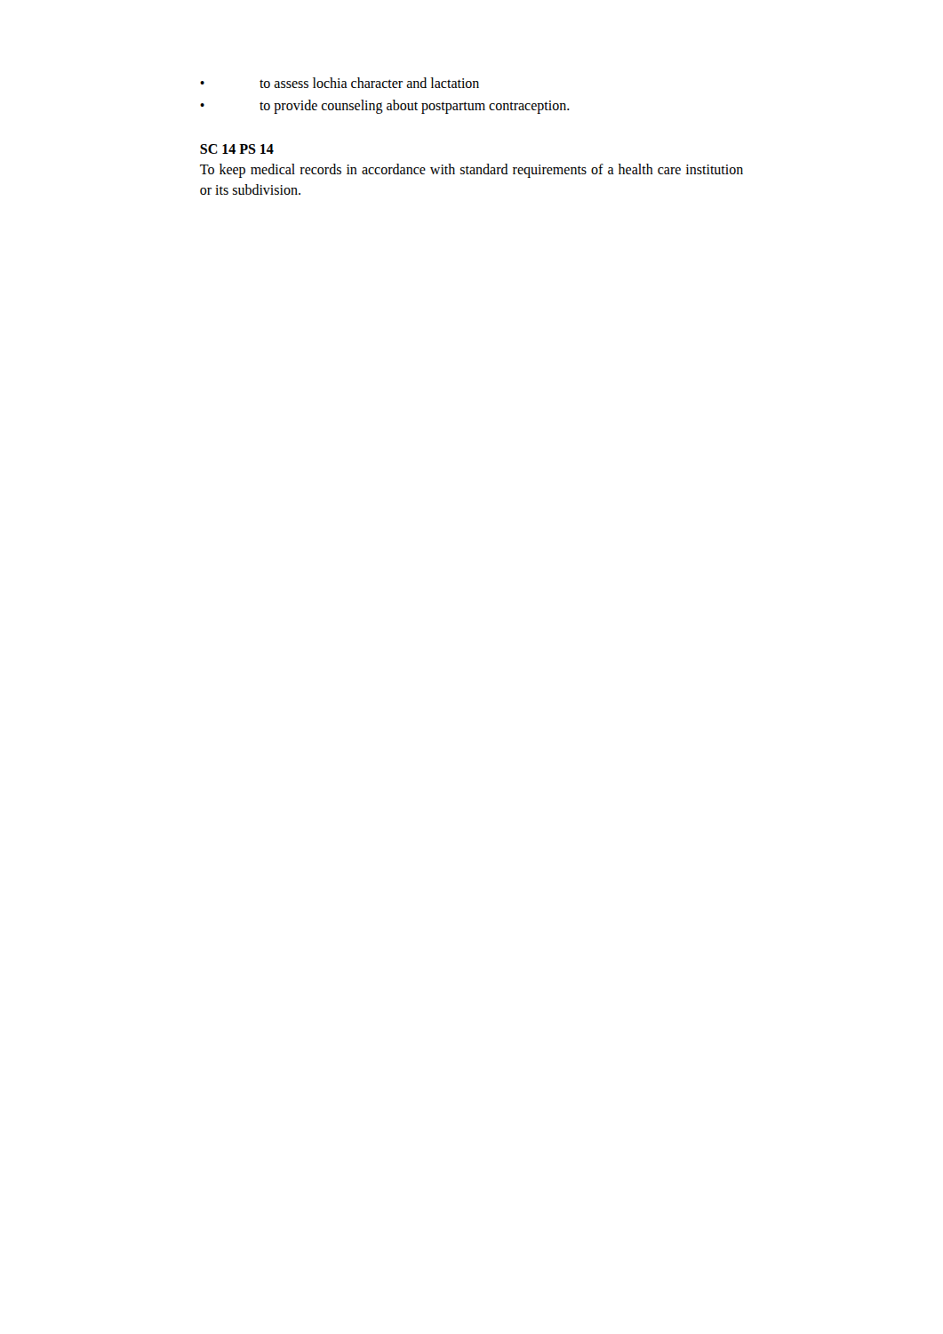to assess lochia character and lactation
to provide counseling about postpartum contraception.
SC 14 PS 14
To keep medical records in accordance with standard requirements of a health care institution or its subdivision.